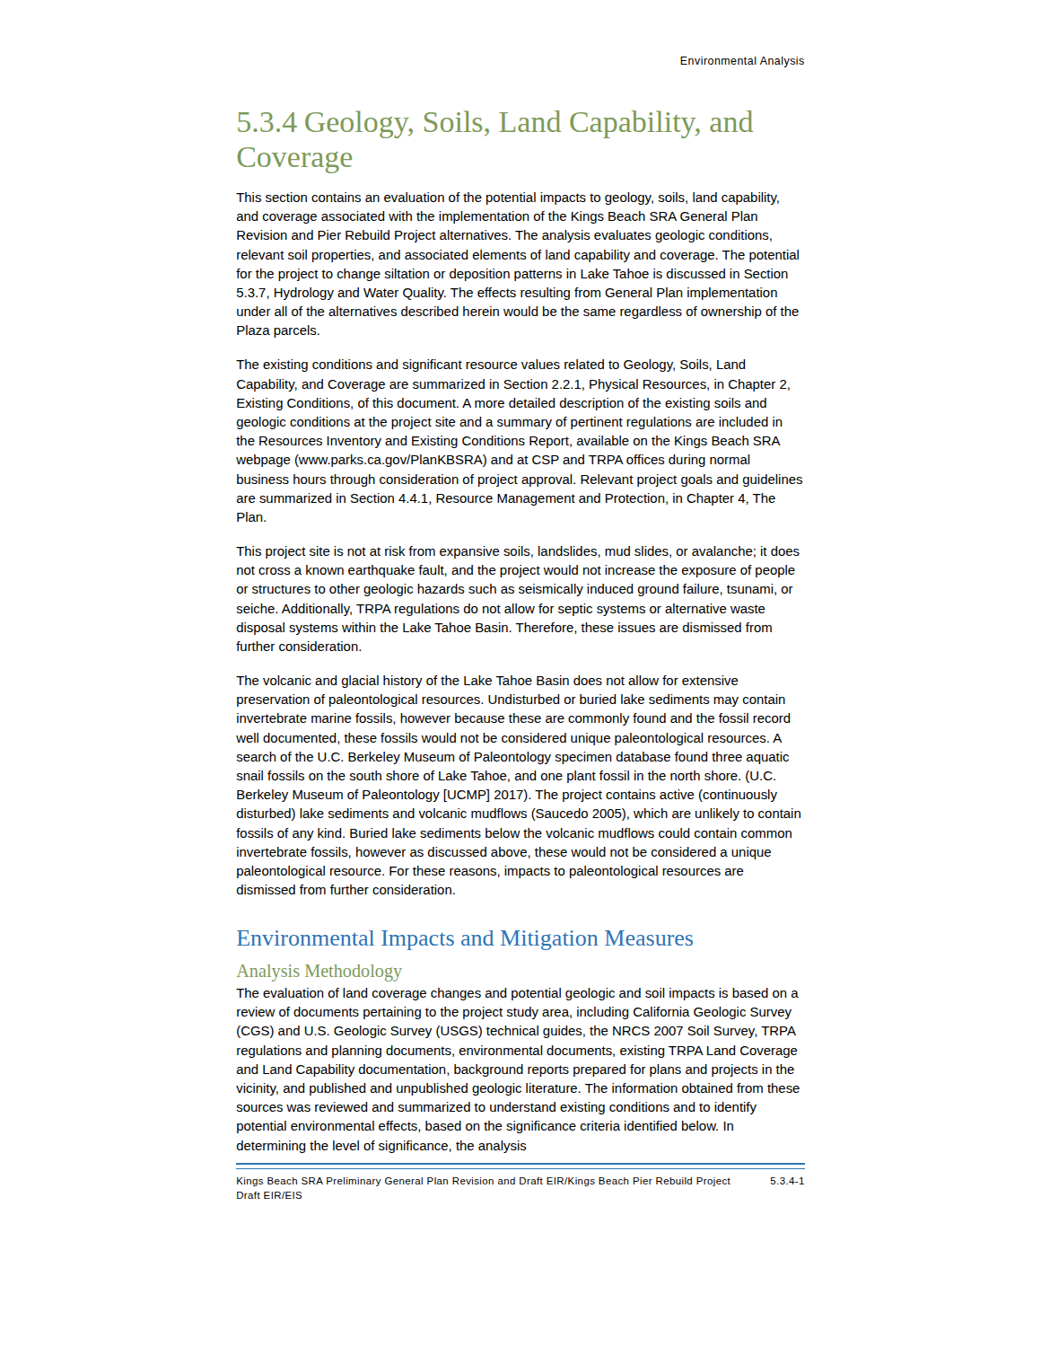Environmental Analysis
5.3.4 Geology, Soils, Land Capability, and Coverage
This section contains an evaluation of the potential impacts to geology, soils, land capability, and coverage associated with the implementation of the Kings Beach SRA General Plan Revision and Pier Rebuild Project alternatives. The analysis evaluates geologic conditions, relevant soil properties, and associated elements of land capability and coverage. The potential for the project to change siltation or deposition patterns in Lake Tahoe is discussed in Section 5.3.7, Hydrology and Water Quality. The effects resulting from General Plan implementation under all of the alternatives described herein would be the same regardless of ownership of the Plaza parcels.
The existing conditions and significant resource values related to Geology, Soils, Land Capability, and Coverage are summarized in Section 2.2.1, Physical Resources, in Chapter 2, Existing Conditions, of this document. A more detailed description of the existing soils and geologic conditions at the project site and a summary of pertinent regulations are included in the Resources Inventory and Existing Conditions Report, available on the Kings Beach SRA webpage (www.parks.ca.gov/PlanKBSRA) and at CSP and TRPA offices during normal business hours through consideration of project approval. Relevant project goals and guidelines are summarized in Section 4.4.1, Resource Management and Protection, in Chapter 4, The Plan.
This project site is not at risk from expansive soils, landslides, mud slides, or avalanche; it does not cross a known earthquake fault, and the project would not increase the exposure of people or structures to other geologic hazards such as seismically induced ground failure, tsunami, or seiche. Additionally, TRPA regulations do not allow for septic systems or alternative waste disposal systems within the Lake Tahoe Basin. Therefore, these issues are dismissed from further consideration.
The volcanic and glacial history of the Lake Tahoe Basin does not allow for extensive preservation of paleontological resources. Undisturbed or buried lake sediments may contain invertebrate marine fossils, however because these are commonly found and the fossil record well documented, these fossils would not be considered unique paleontological resources. A search of the U.C. Berkeley Museum of Paleontology specimen database found three aquatic snail fossils on the south shore of Lake Tahoe, and one plant fossil in the north shore. (U.C. Berkeley Museum of Paleontology [UCMP] 2017). The project contains active (continuously disturbed) lake sediments and volcanic mudflows (Saucedo 2005), which are unlikely to contain fossils of any kind. Buried lake sediments below the volcanic mudflows could contain common invertebrate fossils, however as discussed above, these would not be considered a unique paleontological resource. For these reasons, impacts to paleontological resources are dismissed from further consideration.
Environmental Impacts and Mitigation Measures
Analysis Methodology
The evaluation of land coverage changes and potential geologic and soil impacts is based on a review of documents pertaining to the project study area, including California Geologic Survey (CGS) and U.S. Geologic Survey (USGS) technical guides, the NRCS 2007 Soil Survey, TRPA regulations and planning documents, environmental documents, existing TRPA Land Coverage and Land Capability documentation, background reports prepared for plans and projects in the vicinity, and published and unpublished geologic literature. The information obtained from these sources was reviewed and summarized to understand existing conditions and to identify potential environmental effects, based on the significance criteria identified below. In determining the level of significance, the analysis
Kings Beach SRA Preliminary General Plan Revision and Draft EIR/Kings Beach Pier Rebuild Project Draft EIR/EIS 5.3.4-1